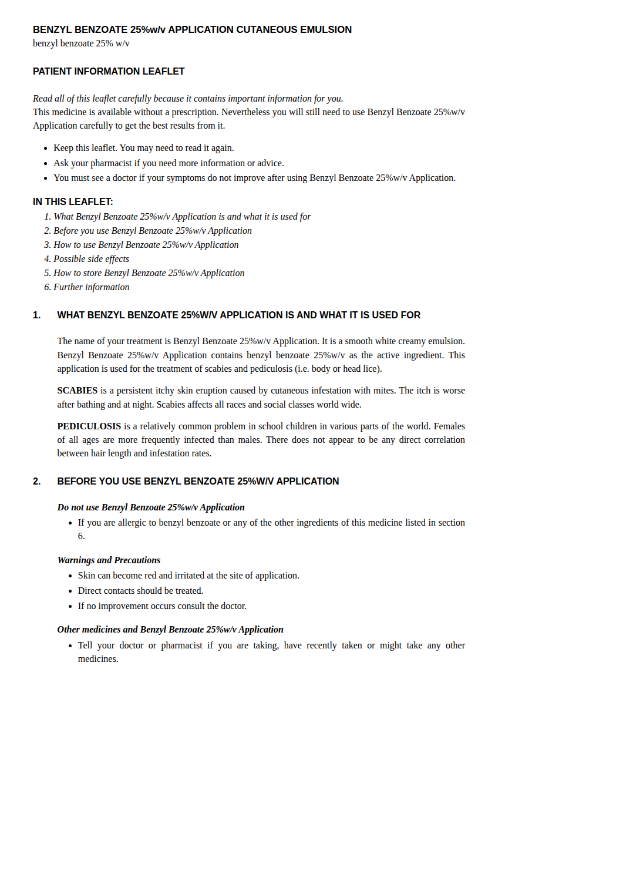BENZYL BENZOATE 25%w/v APPLICATION CUTANEOUS EMULSION
benzyl benzoate 25% w/v
PATIENT INFORMATION LEAFLET
Read all of this leaflet carefully because it contains important information for you.
This medicine is available without a prescription. Nevertheless you will still need to use Benzyl Benzoate 25%w/v Application carefully to get the best results from it.
Keep this leaflet. You may need to read it again.
Ask your pharmacist if you need more information or advice.
You must see a doctor if your symptoms do not improve after using Benzyl Benzoate 25%w/v Application.
IN THIS LEAFLET:
What Benzyl Benzoate 25%w/v Application is and what it is used for
Before you use Benzyl Benzoate 25%w/v Application
How to use Benzyl Benzoate 25%w/v Application
Possible side effects
How to store Benzyl Benzoate 25%w/v Application
Further information
1. WHAT BENZYL BENZOATE 25%W/V APPLICATION IS AND WHAT IT IS USED FOR
The name of your treatment is Benzyl Benzoate 25%w/v Application. It is a smooth white creamy emulsion. Benzyl Benzoate 25%w/v Application contains benzyl benzoate 25%w/v as the active ingredient. This application is used for the treatment of scabies and pediculosis (i.e. body or head lice).
SCABIES is a persistent itchy skin eruption caused by cutaneous infestation with mites. The itch is worse after bathing and at night. Scabies affects all races and social classes world wide.
PEDICULOSIS is a relatively common problem in school children in various parts of the world. Females of all ages are more frequently infected than males. There does not appear to be any direct correlation between hair length and infestation rates.
2. BEFORE YOU USE BENZYL BENZOATE 25%W/V APPLICATION
Do not use Benzyl Benzoate 25%w/v Application
If you are allergic to benzyl benzoate or any of the other ingredients of this medicine listed in section 6.
Warnings and Precautions
Skin can become red and irritated at the site of application.
Direct contacts should be treated.
If no improvement occurs consult the doctor.
Other medicines and Benzyl Benzoate 25%w/v Application
Tell your doctor or pharmacist if you are taking, have recently taken or might take any other medicines.